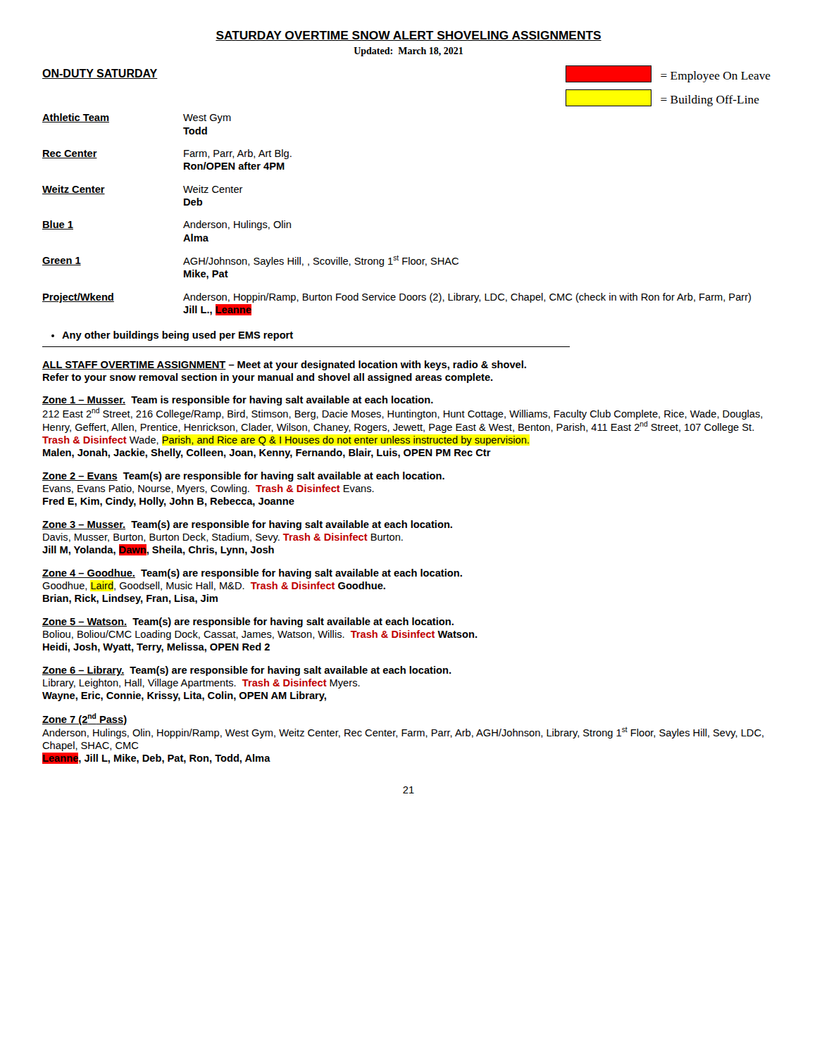SATURDAY OVERTIME SNOW ALERT SHOVELING ASSIGNMENTS
Updated: March 18, 2021
ON-DUTY SATURDAY
| | = Employee On Leave |
| | = Building Off-Line |
| Athletic Team | West Gym Todd |
| Rec Center | Farm, Parr, Arb, Art Blg. Ron/OPEN after 4PM |
| Weitz Center | Weitz Center Deb |
| Blue 1 | Anderson, Hulings, Olin Alma |
| Green 1 | AGH/Johnson, Sayles Hill, , Scoville, Strong 1 st Floor, SHAC Mike, Pat |
| Project/Wkend | Anderson, Hoppin/Ramp, Burton Food Service Doors (2), Library, LDC, Chapel, CMC (check in with Ron for Arb, Farm, Parr) Jill L., Leanne |
Any other buildings being used per EMS report
ALL STAFF OVERTIME ASSIGNMENT – Meet at your designated location with keys, radio & shovel.
Refer to your snow removal section in your manual and shovel all assigned areas complete.
Zone 1 – Musser. Team is responsible for having salt available at each location.
212 East 2nd Street, 216 College/Ramp, Bird, Stimson, Berg, Dacie Moses, Huntington, Hunt Cottage, Williams, Faculty Club Complete, Rice, Wade, Douglas, Henry, Geffert, Allen, Prentice, Henrickson, Clader, Wilson, Chaney, Rogers, Jewett, Page East & West, Benton, Parish, 411 East 2nd Street, 107 College St. Trash & Disinfect Wade, Parish, and Rice are Q & I Houses do not enter unless instructed by supervision.
Malen, Jonah, Jackie, Shelly, Colleen, Joan, Kenny, Fernando, Blair, Luis, OPEN PM Rec Ctr
Zone 2 – Evans Team(s) are responsible for having salt available at each location.
Evans, Evans Patio, Nourse, Myers, Cowling. Trash & Disinfect Evans.
Fred E, Kim, Cindy, Holly, John B, Rebecca, Joanne
Zone 3 – Musser. Team(s) are responsible for having salt available at each location.
Davis, Musser, Burton, Burton Deck, Stadium, Sevy. Trash & Disinfect Burton.
Jill M, Yolanda, Dawn, Sheila, Chris, Lynn, Josh
Zone 4 – Goodhue. Team(s) are responsible for having salt available at each location.
Goodhue, Laird, Goodsell, Music Hall, M&D. Trash & Disinfect Goodhue.
Brian, Rick, Lindsey, Fran, Lisa, Jim
Zone 5 – Watson. Team(s) are responsible for having salt available at each location.
Boliou, Boliou/CMC Loading Dock, Cassat, James, Watson, Willis. Trash & Disinfect Watson.
Heidi, Josh, Wyatt, Terry, Melissa, OPEN Red 2
Zone 6 – Library. Team(s) are responsible for having salt available at each location.
Library, Leighton, Hall, Village Apartments. Trash & Disinfect Myers.
Wayne, Eric, Connie, Krissy, Lita, Colin, OPEN AM Library,
Zone 7 (2nd Pass)
Anderson, Hulings, Olin, Hoppin/Ramp, West Gym, Weitz Center, Rec Center, Farm, Parr, Arb, AGH/Johnson, Library, Strong 1st Floor, Sayles Hill, Sevy, LDC, Chapel, SHAC, CMC
Leanne, Jill L, Mike, Deb, Pat, Ron, Todd, Alma
21